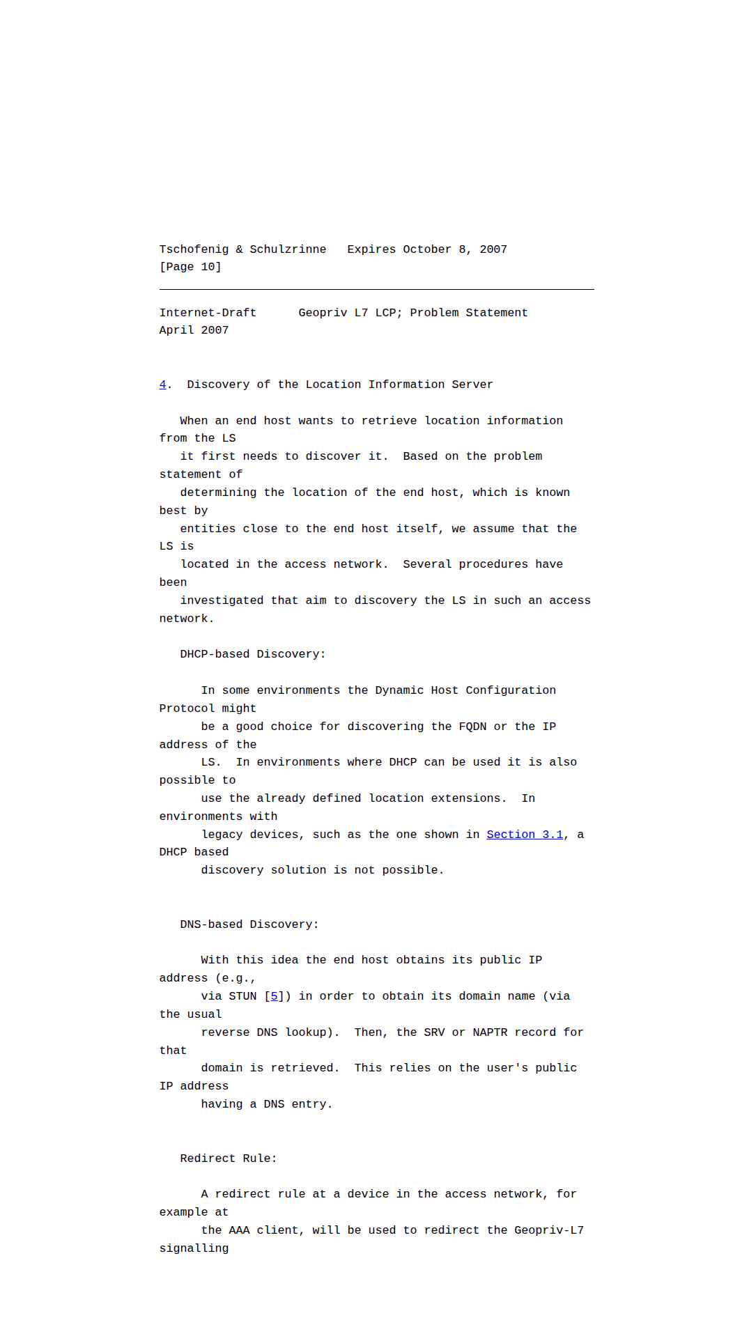Tschofenig & Schulzrinne   Expires October 8, 2007              [Page 10]
Internet-Draft      Geopriv L7 LCP; Problem Statement         April 2007


4.  Discovery of the Location Information Server

   When an end host wants to retrieve location information from the LS
   it first needs to discover it.  Based on the problem statement of
   determining the location of the end host, which is known best by
   entities close to the end host itself, we assume that the LS is
   located in the access network.  Several procedures have been
   investigated that aim to discovery the LS in such an access network.

   DHCP-based Discovery:

      In some environments the Dynamic Host Configuration Protocol might
      be a good choice for discovering the FQDN or the IP address of the
      LS.  In environments where DHCP can be used it is also possible to
      use the already defined location extensions.  In environments with
      legacy devices, such as the one shown in Section 3.1, a DHCP based
      discovery solution is not possible.


   DNS-based Discovery:

      With this idea the end host obtains its public IP address (e.g.,
      via STUN [5]) in order to obtain its domain name (via the usual
      reverse DNS lookup).  Then, the SRV or NAPTR record for that
      domain is retrieved.  This relies on the user's public IP address
      having a DNS entry.


   Redirect Rule:

      A redirect rule at a device in the access network, for example at
      the AAA client, will be used to redirect the Geopriv-L7 signalling